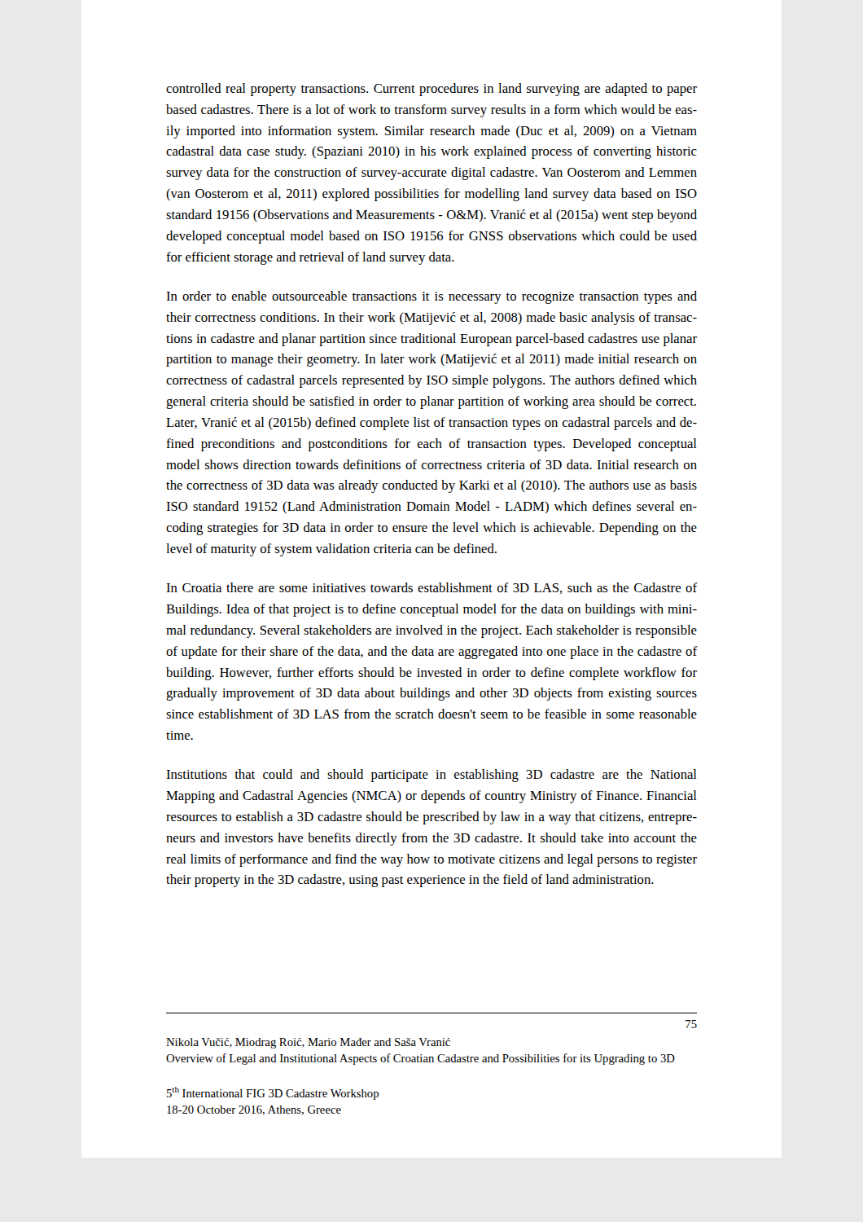controlled real property transactions. Current procedures in land surveying are adapted to paper based cadastres. There is a lot of work to transform survey results in a form which would be easily imported into information system. Similar research made (Duc et al, 2009) on a Vietnam cadastral data case study. (Spaziani 2010) in his work explained process of converting historic survey data for the construction of survey-accurate digital cadastre. Van Oosterom and Lemmen (van Oosterom et al, 2011) explored possibilities for modelling land survey data based on ISO standard 19156 (Observations and Measurements - O&M). Vranić et al (2015a) went step beyond developed conceptual model based on ISO 19156 for GNSS observations which could be used for efficient storage and retrieval of land survey data.
In order to enable outsourceable transactions it is necessary to recognize transaction types and their correctness conditions. In their work (Matijević et al, 2008) made basic analysis of transactions in cadastre and planar partition since traditional European parcel-based cadastres use planar partition to manage their geometry. In later work (Matijević et al 2011) made initial research on correctness of cadastral parcels represented by ISO simple polygons. The authors defined which general criteria should be satisfied in order to planar partition of working area should be correct. Later, Vranić et al (2015b) defined complete list of transaction types on cadastral parcels and defined preconditions and postconditions for each of transaction types. Developed conceptual model shows direction towards definitions of correctness criteria of 3D data. Initial research on the correctness of 3D data was already conducted by Karki et al (2010). The authors use as basis ISO standard 19152 (Land Administration Domain Model - LADM) which defines several encoding strategies for 3D data in order to ensure the level which is achievable. Depending on the level of maturity of system validation criteria can be defined.
In Croatia there are some initiatives towards establishment of 3D LAS, such as the Cadastre of Buildings. Idea of that project is to define conceptual model for the data on buildings with minimal redundancy. Several stakeholders are involved in the project. Each stakeholder is responsible of update for their share of the data, and the data are aggregated into one place in the cadastre of building. However, further efforts should be invested in order to define complete workflow for gradually improvement of 3D data about buildings and other 3D objects from existing sources since establishment of 3D LAS from the scratch doesn't seem to be feasible in some reasonable time.
Institutions that could and should participate in establishing 3D cadastre are the National Mapping and Cadastral Agencies (NMCA) or depends of country Ministry of Finance. Financial resources to establish a 3D cadastre should be prescribed by law in a way that citizens, entrepreneurs and investors have benefits directly from the 3D cadastre. It should take into account the real limits of performance and find the way how to motivate citizens and legal persons to register their property in the 3D cadastre, using past experience in the field of land administration.
75
Nikola Vučić, Miodrag Roić, Mario Mađer and Saša Vranić
Overview of Legal and Institutional Aspects of Croatian Cadastre and Possibilities for its Upgrading to 3D
5th International FIG 3D Cadastre Workshop
18-20 October 2016, Athens, Greece